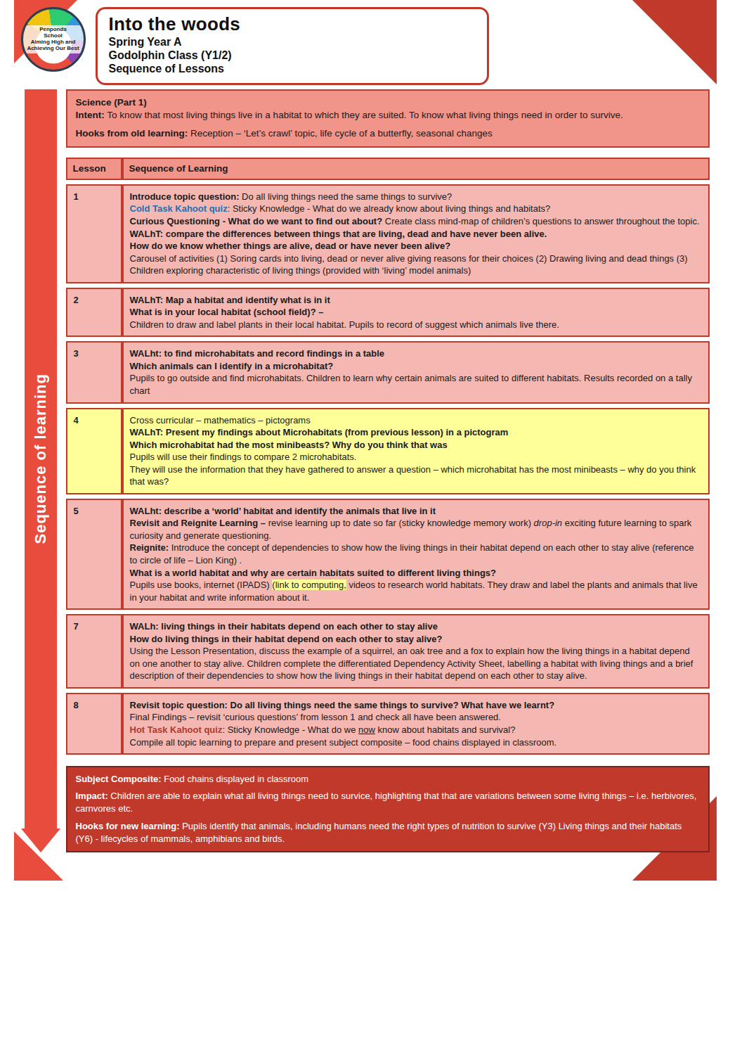Penponds
School
Aiming High and Achieving Our Best
Into the woods
Spring Year A
Godolphin Class (Y1/2)
Sequence of Lessons
Sequence of learning
Science (Part 1)
Intent: To know that most living things live in a habitat to which they are suited. To know what living things need in order to survive.
Hooks from old learning: Reception – ‘Let’s crawl’ topic, life cycle of a butterfly, seasonal changes
| Lesson | Sequence of Learning |
| --- | --- |
| 1 | Introduce topic question: Do all living things need the same things to survive? Cold Task Kahoot quiz : Sticky Knowledge - What do we already know about living things and habitats? Curious Questioning - What do we want to find out about? Create class mind-map of children’s questions to answer throughout the topic. WALhT: compare the differences between things that are living, dead and have never been alive. How do we know whether things are alive, dead or have never been alive? Carousel of activities (1) Soring cards into living, dead or never alive giving reasons for their choices (2) Drawing living and dead things (3) Children exploring characteristic of living things (provided with ‘living’ model animals) |
| 2 | WALhT: Map a habitat and identify what is in it What is in your local habitat (school field)? – Children to draw and label plants in their local habitat. Pupils to record of suggest which animals live there. |
| 3 | WALht: to find microhabitats and record findings in a table Which animals can I identify in a microhabitat? Pupils to go outside and find microhabitats. Children to learn why certain animals are suited to different habitats. Results recorded on a tally chart |
| 4 | Cross curricular – mathematics – pictograms WALhT: Present my findings about Microhabitats (from previous lesson) in a pictogram Which microhabitat had the most minibeasts? Why do you think that was Pupils will use their findings to compare 2 microhabitats. They will use the information that they have gathered to answer a question – which microhabitat has the most minibeasts – why do you think that was? |
| 5 | WALht: describe a ‘world’ habitat and identify the animals that live in it Revisit and Reignite Learning – revise learning up to date so far (sticky knowledge memory work) drop-in exciting future learning to spark curiosity and generate questioning. Reignite: Introduce the concept of dependencies to show how the living things in their habitat depend on each other to stay alive (reference to circle of life – Lion King) . What is a world habitat and why are certain habitats suited to different living things? Pupils use books, internet (IPADS) (link to computing, videos to research world habitats. They draw and label the plants and animals that live in your habitat and write information about it. |
| 7 | WALh: living things in their habitats depend on each other to stay alive How do living things in their habitat depend on each other to stay alive? Using the Lesson Presentation, discuss the example of a squirrel, an oak tree and a fox to explain how the living things in a habitat depend on one another to stay alive. Children complete the differentiated Dependency Activity Sheet, labelling a habitat with living things and a brief description of their dependencies to show how the living things in their habitat depend on each other to stay alive. |
| 8 | Revisit topic question: Do all living things need the same things to survive? What have we learnt? Final Findings – revisit ‘curious questions’ from lesson 1 and check all have been answered. Hot Task Kahoot quiz : Sticky Knowledge - What do we now know about habitats and survival? Compile all topic learning to prepare and present subject composite – food chains displayed in classroom. |
Subject Composite: Food chains displayed in classroom
Impact: Children are able to explain what all living things need to survice, highlighting that that are variations between some living things – i.e. herbivores, carnvores etc.
Hooks for new learning: Pupils identify that animals, including humans need the right types of nutrition to survive (Y3) Living things and their habitats (Y6) - lifecycles of mammals, amphibians and birds.